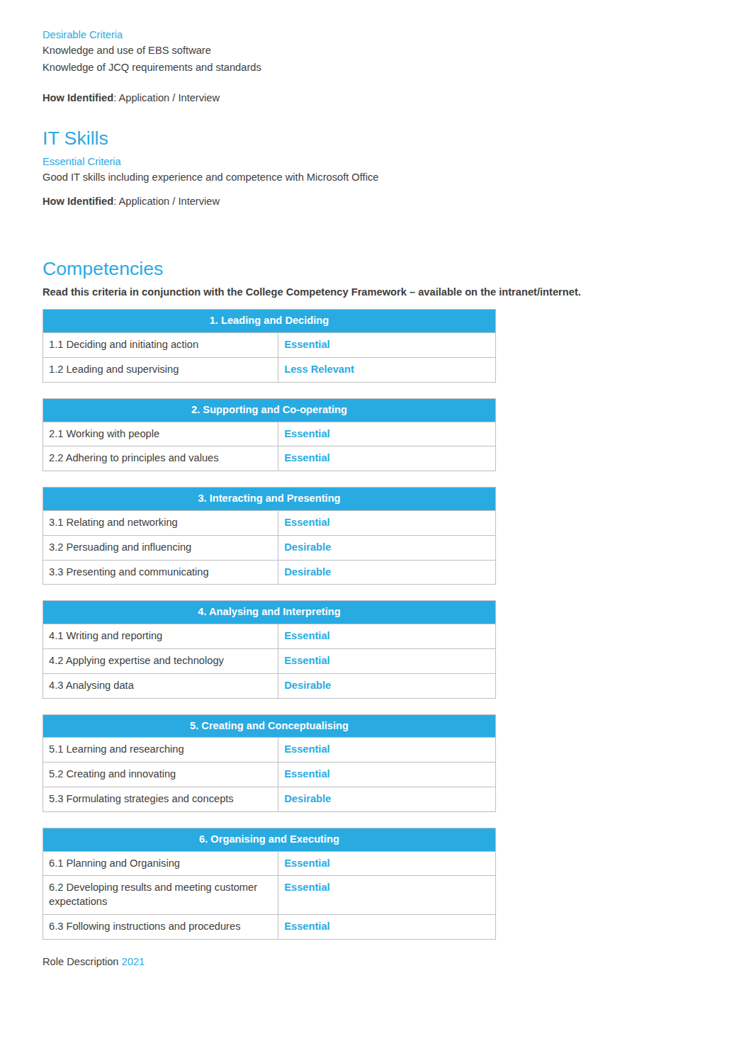Desirable Criteria
Knowledge and use of EBS software
Knowledge of JCQ requirements and standards
How Identified: Application / Interview
IT Skills
Essential Criteria
Good IT skills including experience and competence with Microsoft Office
How Identified: Application / Interview
Competencies
Read this criteria in conjunction with the College Competency Framework – available on the intranet/internet.
1. Leading and Deciding
| 1.1 Deciding and initiating action | Essential |
| 1.2 Leading and supervising | Less Relevant |
2. Supporting and Co-operating
| 2.1 Working with people | Essential |
| 2.2 Adhering to principles and values | Essential |
3. Interacting and Presenting
| 3.1 Relating and networking | Essential |
| 3.2 Persuading and influencing | Desirable |
| 3.3 Presenting and communicating | Desirable |
4. Analysing and Interpreting
| 4.1 Writing and reporting | Essential |
| 4.2 Applying expertise and technology | Essential |
| 4.3 Analysing data | Desirable |
5. Creating and Conceptualising
| 5.1 Learning and researching | Essential |
| 5.2 Creating and innovating | Essential |
| 5.3 Formulating strategies and concepts | Desirable |
6. Organising and Executing
| 6.1 Planning and Organising | Essential |
| 6.2 Developing results and meeting customer expectations | Essential |
| 6.3 Following instructions and procedures | Essential |
Role Description 2021